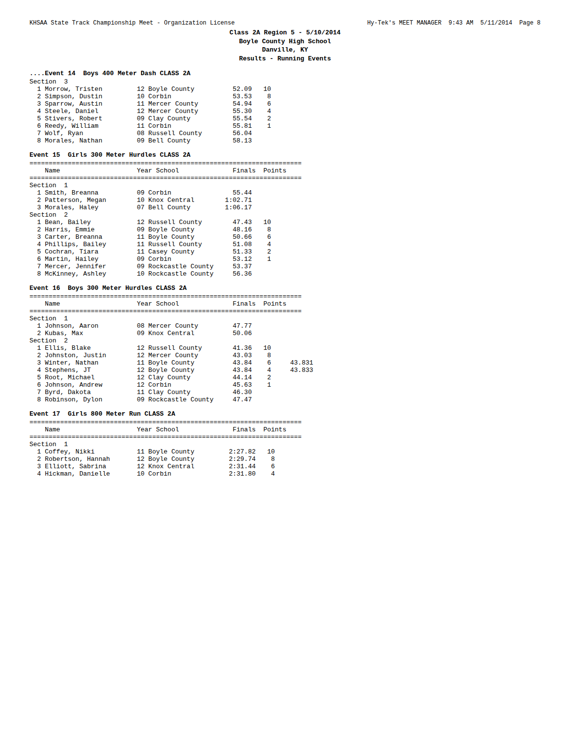KHSAA State Track Championship Meet - Organization License Hy-Tek's MEET MANAGER 9:43 AM 5/11/2014 Page 8
Class 2A Region 5 - 5/10/2014
Boyle County High School
Danville, KY
Results - Running Events
....Event 14 Boys 400 Meter Dash CLASS 2A
Section  3                                                                 
  1 Morrow, Tristen         12 Boyle County          52.09   10
  2 Simpson, Dustin         10 Corbin                53.53    8
  3 Sparrow, Austin         11 Mercer County         54.94    6
  4 Steele, Daniel          12 Mercer County         55.30    4
  5 Stivers, Robert         09 Clay County           55.54    2
  6 Reedy, William          11 Corbin                55.81    1
  7 Wolf, Ryan              08 Russell County        56.04
  8 Morales, Nathan         09 Bell County           58.13
Event 15 Girls 300 Meter Hurdles CLASS 2A
=======================================================================
    Name                    Year School              Finals  Points
=======================================================================
Section  1                                                                 
  1 Smith, Breanna          09 Corbin                55.44
  2 Patterson, Megan        10 Knox Central        1:02.71
  3 Morales, Haley          07 Bell County         1:06.17
Section  2                                                                 
  1 Bean, Bailey            12 Russell County        47.43   10
  2 Harris, Emmie           09 Boyle County          48.16    8
  3 Carter, Breanna         11 Boyle County          50.66    6
  4 Phillips, Bailey        11 Russell County        51.08    4
  5 Cochran, Tiara          11 Casey County          51.33    2
  6 Martin, Hailey          09 Corbin                53.12    1
  7 Mercer, Jennifer        09 Rockcastle County     53.37
  8 McKinney, Ashley        10 Rockcastle County     56.36
Event 16 Boys 300 Meter Hurdles CLASS 2A
=======================================================================
    Name                    Year School              Finals  Points
=======================================================================
Section  1                                                                 
  1 Johnson, Aaron          08 Mercer County         47.77
  2 Kubas, Max              09 Knox Central          50.06
Section  2                                                                 
  1 Ellis, Blake            12 Russell County        41.36   10
  2 Johnston, Justin        12 Mercer County         43.03    8
  3 Winter, Nathan          11 Boyle County          43.84    6     43.831
  4 Stephens, JT            12 Boyle County          43.84    4     43.833
  5 Root, Michael           12 Clay County           44.14    2
  6 Johnson, Andrew         12 Corbin                45.63    1
  7 Byrd, Dakota            11 Clay County           46.30
  8 Robinson, Dylon         09 Rockcastle County     47.47
Event 17 Girls 800 Meter Run CLASS 2A
=======================================================================
    Name                    Year School              Finals  Points
=======================================================================
Section  1                                                                 
  1 Coffey, Nikki           11 Boyle County         2:27.82   10
  2 Robertson, Hannah       12 Boyle County         2:29.74    8
  3 Elliott, Sabrina        12 Knox Central         2:31.44    6
  4 Hickman, Danielle       10 Corbin               2:31.80    4